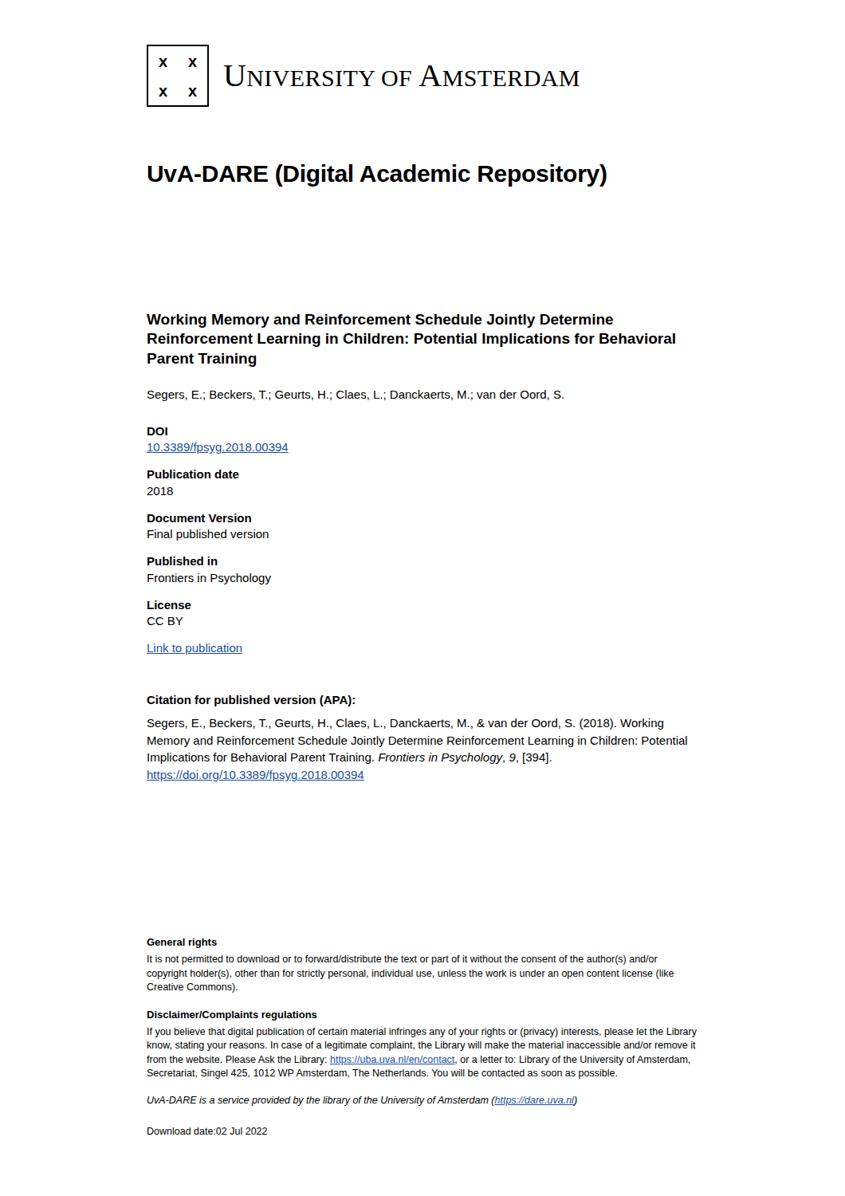xxxx
UNIVERSITY OF AMSTERDAM
UvA-DARE (Digital Academic Repository)
Working Memory and Reinforcement Schedule Jointly Determine Reinforcement Learning in Children: Potential Implications for Behavioral Parent Training
Segers, E.; Beckers, T.; Geurts, H.; Claes, L.; Danckaerts, M.; van der Oord, S.
DOI
10.3389/fpsyg.2018.00394
Publication date
2018
Document Version
Final published version
Published in
Frontiers in Psychology
License
CC BY
Link to publication
Citation for published version (APA):
Segers, E., Beckers, T., Geurts, H., Claes, L., Danckaerts, M., & van der Oord, S. (2018). Working Memory and Reinforcement Schedule Jointly Determine Reinforcement Learning in Children: Potential Implications for Behavioral Parent Training. Frontiers in Psychology, 9, [394]. https://doi.org/10.3389/fpsyg.2018.00394
General rights
It is not permitted to download or to forward/distribute the text or part of it without the consent of the author(s) and/or copyright holder(s), other than for strictly personal, individual use, unless the work is under an open content license (like Creative Commons).
Disclaimer/Complaints regulations
If you believe that digital publication of certain material infringes any of your rights or (privacy) interests, please let the Library know, stating your reasons. In case of a legitimate complaint, the Library will make the material inaccessible and/or remove it from the website. Please Ask the Library: https://uba.uva.nl/en/contact, or a letter to: Library of the University of Amsterdam, Secretariat, Singel 425, 1012 WP Amsterdam, The Netherlands. You will be contacted as soon as possible.
UvA-DARE is a service provided by the library of the University of Amsterdam (https://dare.uva.nl)
Download date:02 Jul 2022